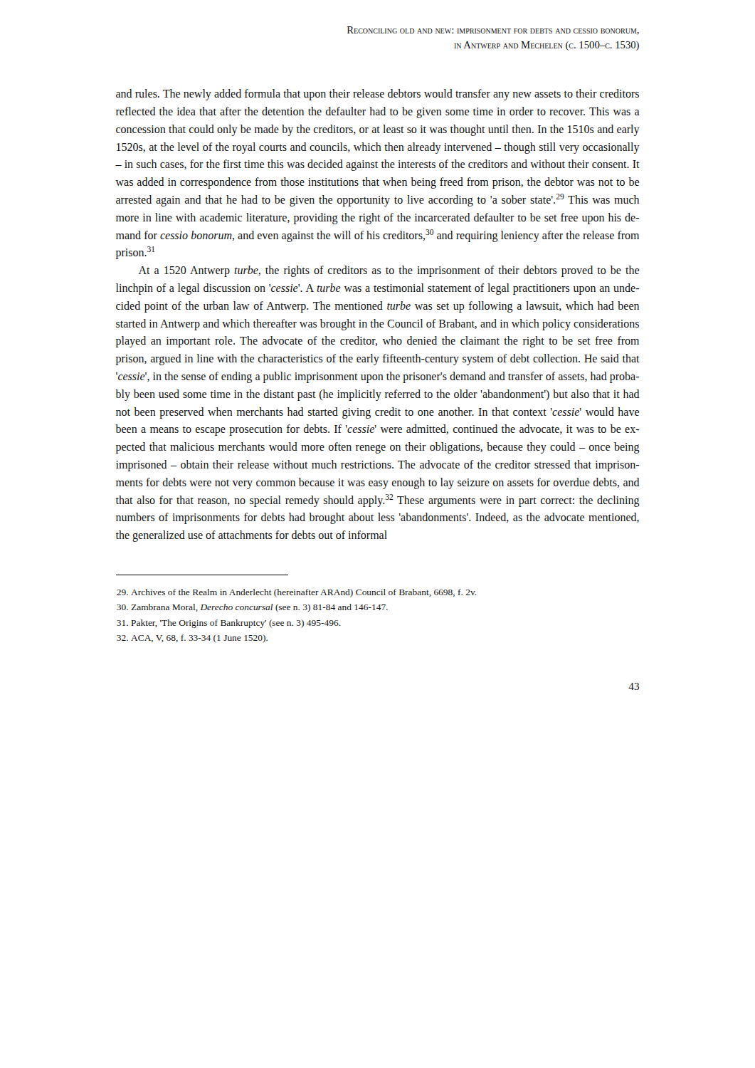Reconciling old and new: imprisonment for debts and cessio bonorum,
in Antwerp and Mechelen (c. 1500–c. 1530)
and rules. The newly added formula that upon their release debtors would transfer any new assets to their creditors reflected the idea that after the detention the defaulter had to be given some time in order to recover. This was a concession that could only be made by the creditors, or at least so it was thought until then. In the 1510s and early 1520s, at the level of the royal courts and councils, which then already intervened – though still very occasionally – in such cases, for the first time this was decided against the interests of the creditors and without their consent. It was added in correspondence from those institutions that when being freed from prison, the debtor was not to be arrested again and that he had to be given the opportunity to live according to 'a sober state'.29 This was much more in line with academic literature, providing the right of the incarcerated defaulter to be set free upon his demand for cessio bonorum, and even against the will of his creditors,30 and requiring leniency after the release from prison.31
At a 1520 Antwerp turbe, the rights of creditors as to the imprisonment of their debtors proved to be the linchpin of a legal discussion on 'cessie'. A turbe was a testimonial statement of legal practitioners upon an undecided point of the urban law of Antwerp. The mentioned turbe was set up following a lawsuit, which had been started in Antwerp and which thereafter was brought in the Council of Brabant, and in which policy considerations played an important role. The advocate of the creditor, who denied the claimant the right to be set free from prison, argued in line with the characteristics of the early fifteenth-century system of debt collection. He said that 'cessie', in the sense of ending a public imprisonment upon the prisoner's demand and transfer of assets, had probably been used some time in the distant past (he implicitly referred to the older 'abandonment') but also that it had not been preserved when merchants had started giving credit to one another. In that context 'cessie' would have been a means to escape prosecution for debts. If 'cessie' were admitted, continued the advocate, it was to be expected that malicious merchants would more often renege on their obligations, because they could – once being imprisoned – obtain their release without much restrictions. The advocate of the creditor stressed that imprisonments for debts were not very common because it was easy enough to lay seizure on assets for overdue debts, and that also for that reason, no special remedy should apply.32 These arguments were in part correct: the declining numbers of imprisonments for debts had brought about less 'abandonments'. Indeed, as the advocate mentioned, the generalized use of attachments for debts out of informal
Archives of the Realm in Anderlecht (hereinafter ARAnd) Council of Brabant, 6698, f. 2v.
Zambrana Moral, Derecho concursal (see n. 3) 81-84 and 146-147.
Pakter, 'The Origins of Bankruptcy' (see n. 3) 495-496.
ACA, V, 68, f. 33-34 (1 June 1520).
43